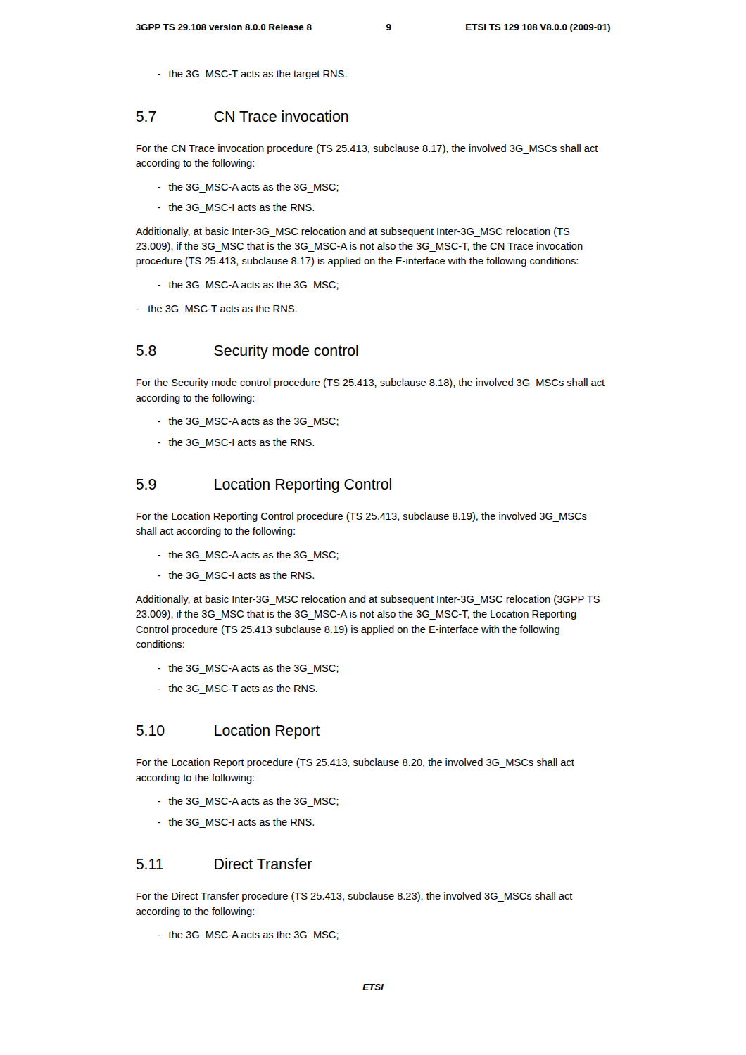3GPP TS 29.108 version 8.0.0 Release 8
9
ETSI TS 129 108 V8.0.0 (2009-01)
the 3G_MSC-T acts as the target RNS.
5.7 CN Trace invocation
For the CN Trace invocation procedure (TS 25.413, subclause 8.17), the involved 3G_MSCs shall act according to the following:
the 3G_MSC-A acts as the 3G_MSC;
the 3G_MSC-I acts as the RNS.
Additionally, at basic Inter-3G_MSC relocation and at subsequent Inter-3G_MSC relocation (TS 23.009), if the 3G_MSC that is the 3G_MSC-A is not also the 3G_MSC-T, the CN Trace invocation procedure (TS 25.413, subclause 8.17) is applied on the E-interface with the following conditions:
the 3G_MSC-A acts as the 3G_MSC;
the 3G_MSC-T acts as the RNS.
5.8 Security mode control
For the Security mode control procedure (TS 25.413, subclause 8.18), the involved 3G_MSCs shall act according to the following:
the 3G_MSC-A acts as the 3G_MSC;
the 3G_MSC-I acts as the RNS.
5.9 Location Reporting Control
For the Location Reporting Control procedure (TS 25.413, subclause 8.19), the involved 3G_MSCs shall act according to the following:
the 3G_MSC-A acts as the 3G_MSC;
the 3G_MSC-I acts as the RNS.
Additionally, at basic Inter-3G_MSC relocation and at subsequent Inter-3G_MSC relocation (3GPP TS 23.009), if the 3G_MSC that is the 3G_MSC-A is not also the 3G_MSC-T, the Location Reporting Control procedure (TS 25.413 subclause 8.19) is applied on the E-interface with the following conditions:
the 3G_MSC-A acts as the 3G_MSC;
the 3G_MSC-T acts as the RNS.
5.10 Location Report
For the Location Report procedure (TS 25.413, subclause 8.20, the involved 3G_MSCs shall act according to the following:
the 3G_MSC-A acts as the 3G_MSC;
the 3G_MSC-I acts as the RNS.
5.11 Direct Transfer
For the Direct Transfer procedure (TS 25.413, subclause 8.23), the involved 3G_MSCs shall act according to the following:
the 3G_MSC-A acts as the 3G_MSC;
ETSI